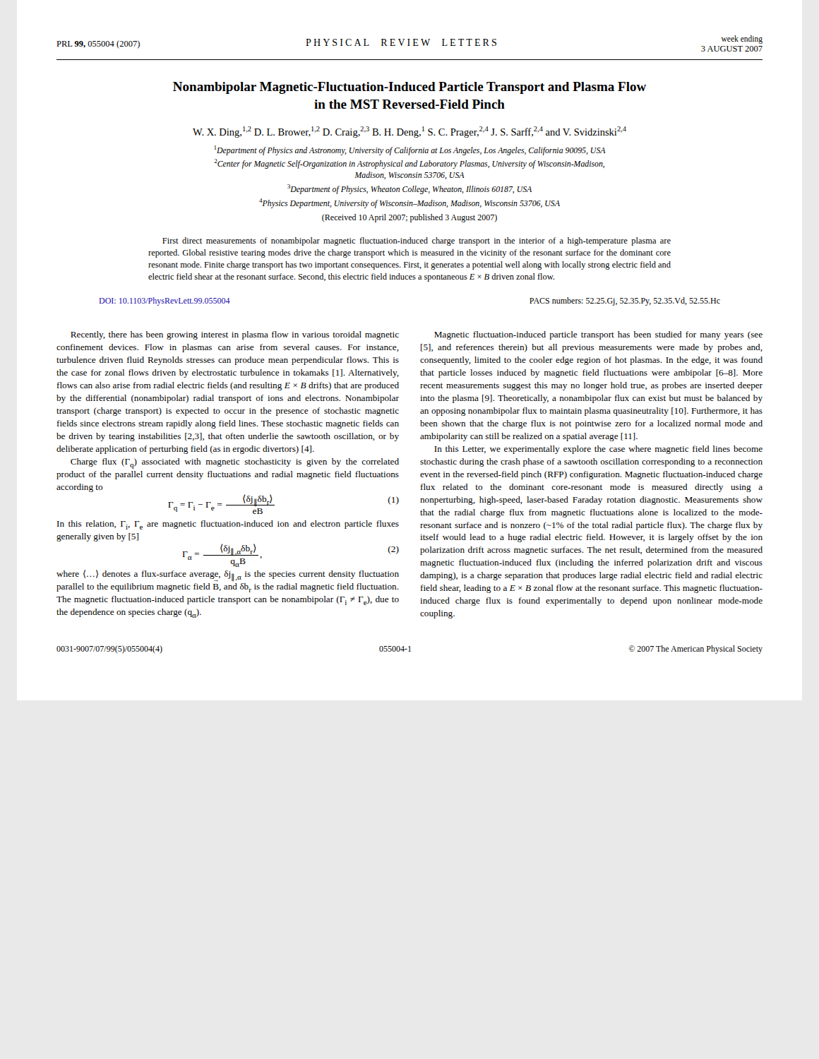PRL 99, 055004 (2007)
PHYSICAL REVIEW LETTERS
week ending
3 AUGUST 2007
Nonambipolar Magnetic-Fluctuation-Induced Particle Transport and Plasma Flow
in the MST Reversed-Field Pinch
W. X. Ding,1,2 D. L. Brower,1,2 D. Craig,2,3 B. H. Deng,1 S. C. Prager,2,4 J. S. Sarff,2,4 and V. Svidzinski2,4
1Department of Physics and Astronomy, University of California at Los Angeles, Los Angeles, California 90095, USA
2Center for Magnetic Self-Organization in Astrophysical and Laboratory Plasmas, University of Wisconsin-Madison,
Madison, Wisconsin 53706, USA
3Department of Physics, Wheaton College, Wheaton, Illinois 60187, USA
4Physics Department, University of Wisconsin–Madison, Madison, Wisconsin 53706, USA
(Received 10 April 2007; published 3 August 2007)
First direct measurements of nonambipolar magnetic fluctuation-induced charge transport in the interior of a high-temperature plasma are reported. Global resistive tearing modes drive the charge transport which is measured in the vicinity of the resonant surface for the dominant core resonant mode. Finite charge transport has two important consequences. First, it generates a potential well along with locally strong electric field and electric field shear at the resonant surface. Second, this electric field induces a spontaneous E × B driven zonal flow.
DOI: 10.1103/PhysRevLett.99.055004
PACS numbers: 52.25.Gj, 52.35.Py, 52.35.Vd, 52.55.Hc
Recently, there has been growing interest in plasma flow in various toroidal magnetic confinement devices. Flow in plasmas can arise from several causes. For instance, turbulence driven fluid Reynolds stresses can produce mean perpendicular flows. This is the case for zonal flows driven by electrostatic turbulence in tokamaks [1]. Alternatively, flows can also arise from radial electric fields (and resulting E × B drifts) that are produced by the differential (nonambipolar) radial transport of ions and electrons. Nonambipolar transport (charge transport) is expected to occur in the presence of stochastic magnetic fields since electrons stream rapidly along field lines. These stochastic magnetic fields can be driven by tearing instabilities [2,3], that often underlie the sawtooth oscillation, or by deliberate application of perturbing field (as in ergodic divertors) [4].
Charge flux (Γq) associated with magnetic stochasticity is given by the correlated product of the parallel current density fluctuations and radial magnetic field fluctuations according to
Γq = Γi − Γe = ⟨δj∥δbr⟩eB (1)
In this relation, Γi, Γe are magnetic fluctuation-induced ion and electron particle fluxes generally given by [5]
Γα = ⟨δj∥,αδbr⟩qαB, (2)
where ⟨…⟩ denotes a flux-surface average, δj∥,α is the species current density fluctuation parallel to the equilibrium magnetic field B, and δbr is the radial magnetic field fluctuation. The magnetic fluctuation-induced particle transport can be nonambipolar (Γi ≠ Γe), due to the dependence on species charge (qα).
Magnetic fluctuation-induced particle transport has been studied for many years (see [5], and references therein) but all previous measurements were made by probes and, consequently, limited to the cooler edge region of hot plasmas. In the edge, it was found that particle losses induced by magnetic field fluctuations were ambipolar [6–8]. More recent measurements suggest this may no longer hold true, as probes are inserted deeper into the plasma [9]. Theoretically, a nonambipolar flux can exist but must be balanced by an opposing nonambipolar flux to maintain plasma quasineutrality [10]. Furthermore, it has been shown that the charge flux is not pointwise zero for a localized normal mode and ambipolarity can still be realized on a spatial average [11].
In this Letter, we experimentally explore the case where magnetic field lines become stochastic during the crash phase of a sawtooth oscillation corresponding to a reconnection event in the reversed-field pinch (RFP) configuration. Magnetic fluctuation-induced charge flux related to the dominant core-resonant mode is measured directly using a nonperturbing, high-speed, laser-based Faraday rotation diagnostic. Measurements show that the radial charge flux from magnetic fluctuations alone is localized to the mode-resonant surface and is nonzero (~1% of the total radial particle flux). The charge flux by itself would lead to a huge radial electric field. However, it is largely offset by the ion polarization drift across magnetic surfaces. The net result, determined from the measured magnetic fluctuation-induced flux (including the inferred polarization drift and viscous damping), is a charge separation that produces large radial electric field and radial electric field shear, leading to a E × B zonal flow at the resonant surface. This magnetic fluctuation-induced charge flux is found experimentally to depend upon nonlinear mode-mode coupling.
0031-9007/07/99(5)/055004(4)
055004-1
© 2007 The American Physical Society